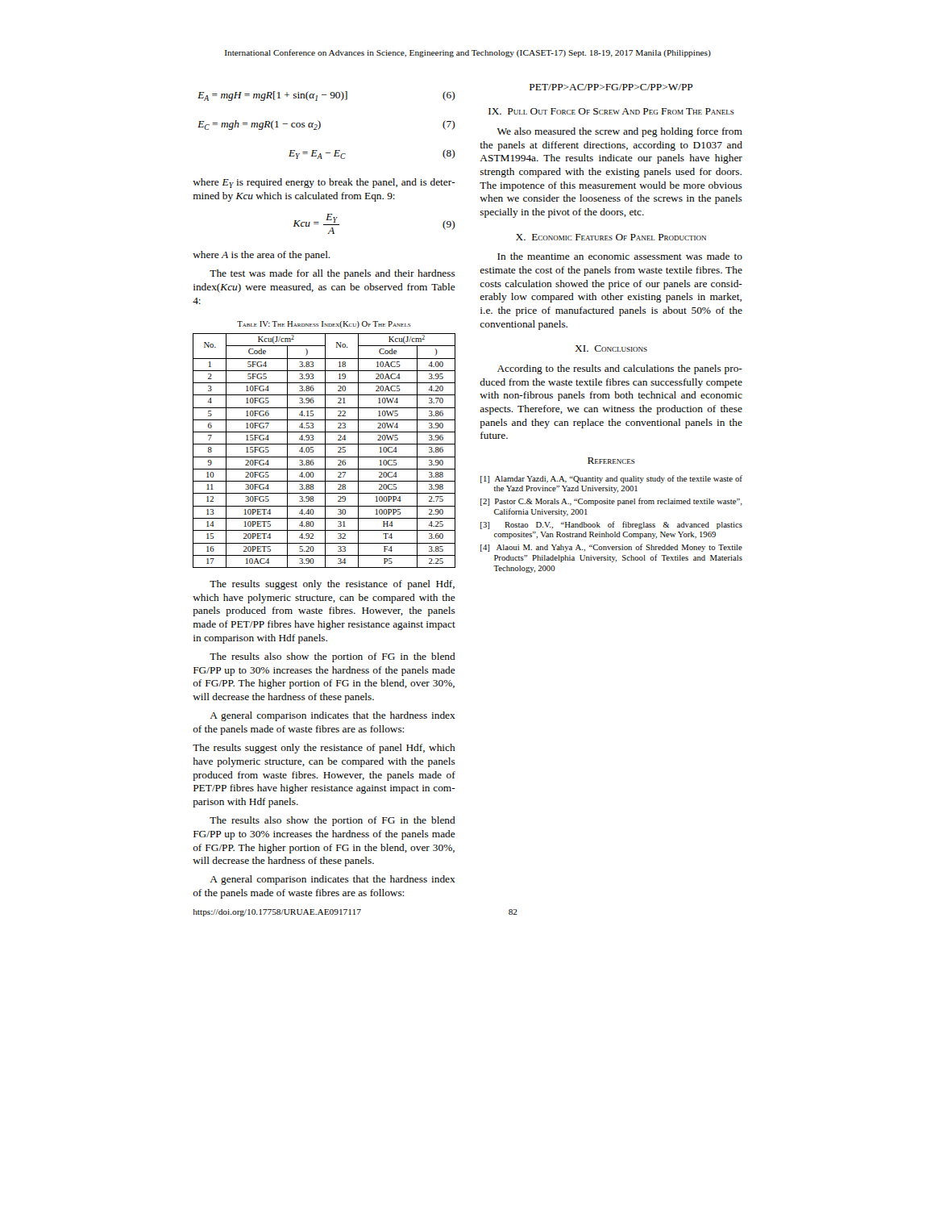International Conference on Advances in Science, Engineering and Technology (ICASET-17) Sept. 18-19, 2017 Manila (Philippines)
EA = mgH = mgR[1 + sin(α1 − 90)]
(6)
EC = mgh = mgR(1 − cos α2)
(7)
EY = EA − EC
(8)
where EY is required energy to break the panel, and is determined by Kcu which is calculated from Eqn. 9:
Kcu = EY A
(9)
where A is the area of the panel.
The test was made for all the panels and their hardness index(Kcu) were measured, as can be observed from Table 4:
Table IV: The Hardness Index(Kcu) Of The Panels
| No. | Kcu(J/cm 2 | No. | Kcu(J/cm 2 |
| --- | --- | --- | --- |
| Code | ) | Code | ) |
| 1 | 5FG4 | 3.83 | 18 | 10AC5 | 4.00 |
| 2 | 5FG5 | 3.93 | 19 | 20AC4 | 3.95 |
| 3 | 10FG4 | 3.86 | 20 | 20AC5 | 4.20 |
| 4 | 10FG5 | 3.96 | 21 | 10W4 | 3.70 |
| 5 | 10FG6 | 4.15 | 22 | 10W5 | 3.86 |
| 6 | 10FG7 | 4.53 | 23 | 20W4 | 3.90 |
| 7 | 15FG4 | 4.93 | 24 | 20W5 | 3.96 |
| 8 | 15FG5 | 4.05 | 25 | 10C4 | 3.86 |
| 9 | 20FG4 | 3.86 | 26 | 10C5 | 3.90 |
| 10 | 20FG5 | 4.00 | 27 | 20C4 | 3.88 |
| 11 | 30FG4 | 3.88 | 28 | 20C5 | 3.98 |
| 12 | 30FG5 | 3.98 | 29 | 100PP4 | 2.75 |
| 13 | 10PET4 | 4.40 | 30 | 100PP5 | 2.90 |
| 14 | 10PET5 | 4.80 | 31 | H4 | 4.25 |
| 15 | 20PET4 | 4.92 | 32 | T4 | 3.60 |
| 16 | 20PET5 | 5.20 | 33 | F4 | 3.85 |
| 17 | 10AC4 | 3.90 | 34 | P5 | 2.25 |
The results suggest only the resistance of panel Hdf, which have polymeric structure, can be compared with the panels produced from waste fibres. However, the panels made of PET/PP fibres have higher resistance against impact in comparison with Hdf panels.
The results also show the portion of FG in the blend FG/PP up to 30% increases the hardness of the panels made of FG/PP. The higher portion of FG in the blend, over 30%, will decrease the hardness of these panels.
A general comparison indicates that the hardness index of the panels made of waste fibres are as follows:
The results suggest only the resistance of panel Hdf, which have polymeric structure, can be compared with the panels produced from waste fibres. However, the panels made of PET/PP fibres have higher resistance against impact in comparison with Hdf panels.
The results also show the portion of FG in the blend FG/PP up to 30% increases the hardness of the panels made of FG/PP. The higher portion of FG in the blend, over 30%, will decrease the hardness of these panels.
A general comparison indicates that the hardness index of the panels made of waste fibres are as follows:
PET/PP>AC/PP>FG/PP>C/PP>W/PP
IX. Pull Out Force Of Screw And Peg From The Panels
We also measured the screw and peg holding force from the panels at different directions, according to D1037 and ASTM1994a. The results indicate our panels have higher strength compared with the existing panels used for doors. The impotence of this measurement would be more obvious when we consider the looseness of the screws in the panels specially in the pivot of the doors, etc.
X. Economic Features Of Panel Production
In the meantime an economic assessment was made to estimate the cost of the panels from waste textile fibres. The costs calculation showed the price of our panels are considerably low compared with other existing panels in market, i.e. the price of manufactured panels is about 50% of the conventional panels.
XI. Conclusions
According to the results and calculations the panels produced from the waste textile fibres can successfully compete with non-fibrous panels from both technical and economic aspects. Therefore, we can witness the production of these panels and they can replace the conventional panels in the future.
References
[1] Alamdar Yazdi, A.A, “Quantity and quality study of the textile waste of the Yazd Province” Yazd University, 2001
[2] Pastor C.& Morals A., “Composite panel from reclaimed textile waste”, California University, 2001
[3] Rostao D.V., “Handbook of fibreglass & advanced plastics composites”, Van Rostrand Reinhold Company, New York, 1969
[4] Alaoui M. and Yahya A., “Conversion of Shredded Money to Textile Products” Philadelphia University, School of Textiles and Materials Technology, 2000
https://doi.org/10.17758/URUAE.AE0917117
82